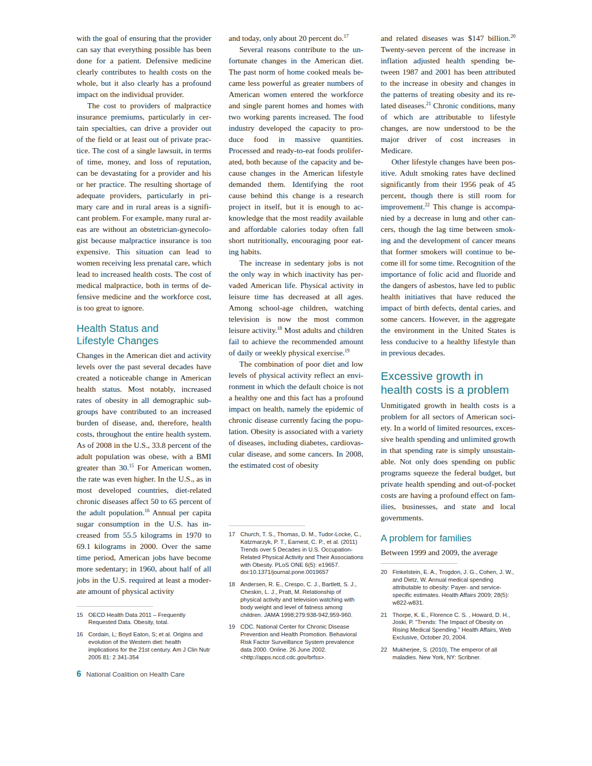with the goal of ensuring that the provider can say that everything possible has been done for a patient. Defensive medicine clearly contributes to health costs on the whole, but it also clearly has a profound impact on the individual provider.
The cost to providers of malpractice insurance premiums, particularly in certain specialties, can drive a provider out of the field or at least out of private practice. The cost of a single lawsuit, in terms of time, money, and loss of reputation, can be devastating for a provider and his or her practice. The resulting shortage of adequate providers, particularly in primary care and in rural areas is a significant problem. For example, many rural areas are without an obstetrician-gynecologist because malpractice insurance is too expensive. This situation can lead to women receiving less prenatal care, which lead to increased health costs. The cost of medical malpractice, both in terms of defensive medicine and the workforce cost, is too great to ignore.
Health Status and
Lifestyle Changes
Changes in the American diet and activity levels over the past several decades have created a noticeable change in American health status. Most notably, increased rates of obesity in all demographic subgroups have contributed to an increased burden of disease, and, therefore, health costs, throughout the entire health system. As of 2008 in the U.S., 33.8 percent of the adult population was obese, with a BMI greater than 30.15 For American women, the rate was even higher. In the U.S., as in most developed countries, diet-related chronic diseases affect 50 to 65 percent of the adult population.16 Annual per capita sugar consumption in the U.S. has increased from 55.5 kilograms in 1970 to 69.1 kilograms in 2000. Over the same time period, American jobs have become more sedentary; in 1960, about half of all jobs in the U.S. required at least a moderate amount of physical activity
15 OECD Health Data 2011 – Frequently Requested Data. Obesity, total.
16 Cordain, L; Boyd Eaton, S; et al. Origins and evolution of the Western diet: health implications for the 21st century. Am J Clin Nutr 2005 81: 2 341-354
and today, only about 20 percent do.17
Several reasons contribute to the unfortunate changes in the American diet. The past norm of home cooked meals became less powerful as greater numbers of American women entered the workforce and single parent homes and homes with two working parents increased. The food industry developed the capacity to produce food in massive quantities. Processed and ready-to-eat foods proliferated, both because of the capacity and because changes in the American lifestyle demanded them. Identifying the root cause behind this change is a research project in itself, but it is enough to acknowledge that the most readily available and affordable calories today often fall short nutritionally, encouraging poor eating habits.
The increase in sedentary jobs is not the only way in which inactivity has pervaded American life. Physical activity in leisure time has decreased at all ages. Among school-age children, watching television is now the most common leisure activity.18 Most adults and children fail to achieve the recommended amount of daily or weekly physical exercise.19
The combination of poor diet and low levels of physical activity reflect an environment in which the default choice is not a healthy one and this fact has a profound impact on health, namely the epidemic of chronic disease currently facing the population. Obesity is associated with a variety of diseases, including diabetes, cardiovascular disease, and some cancers. In 2008, the estimated cost of obesity
17 Church, T. S., Thomas, D. M., Tudor-Locke, C., Katzmarzyk, P. T., Earnest, C. P., et al. (2011) Trends over 5 Decades in U.S. Occupation-Related Physical Activity and Their Associations with Obesity. PLoS ONE 6(5): e19657. doi:10.1371/journal.pone.0019657
18 Andersen, R. E., Crespo, C. J., Bartlett, S. J., Cheskin, L. J., Pratt, M. Relationship of physical activity and television watching with body weight and level of fatness among children. JAMA 1998;279:938-942,959-960.
19 CDC. National Center for Chronic Disease Prevention and Health Promotion. Behavioral Risk Factor Surveillance System prevalence data 2000. Online. 26 June 2002.<http://apps.nccd.cdc.gov/brfss>.
and related diseases was $147 billion.20 Twenty-seven percent of the increase in inflation adjusted health spending between 1987 and 2001 has been attributed to the increase in obesity and changes in the patterns of treating obesity and its related diseases.21 Chronic conditions, many of which are attributable to lifestyle changes, are now understood to be the major driver of cost increases in Medicare.
Other lifestyle changes have been positive. Adult smoking rates have declined significantly from their 1956 peak of 45 percent, though there is still room for improvement.22 This change is accompanied by a decrease in lung and other cancers, though the lag time between smoking and the development of cancer means that former smokers will continue to become ill for some time. Recognition of the importance of folic acid and fluoride and the dangers of asbestos, have led to public health initiatives that have reduced the impact of birth defects, dental caries, and some cancers. However, in the aggregate the environment in the United States is less conducive to a healthy lifestyle than in previous decades.
Excessive growth in health costs is a problem
Unmitigated growth in health costs is a problem for all sectors of American society. In a world of limited resources, excessive health spending and unlimited growth in that spending rate is simply unsustainable. Not only does spending on public programs squeeze the federal budget, but private health spending and out-of-pocket costs are having a profound effect on families, businesses, and state and local governments.
A problem for families
Between 1999 and 2009, the average
20 Finkelstein, E. A., Trogdon, J. G., Cohen, J. W., and Dietz, W. Annual medical spending attributable to obesity: Payer- and service-specific estimates. Health Affairs 2009; 28(5): w822-w831.
21 Thorpe, K. E., Florence C. S. , Howard, D. H., Joski, P. “Trends: The Impact of Obesity on Rising Medical Spending.” Health Affairs, Web Exclusive, October 20, 2004.
22 Mukherjee, S. (2010), The emperor of all maladies. New York, NY: Scribner.
6 National Coalition on Health Care